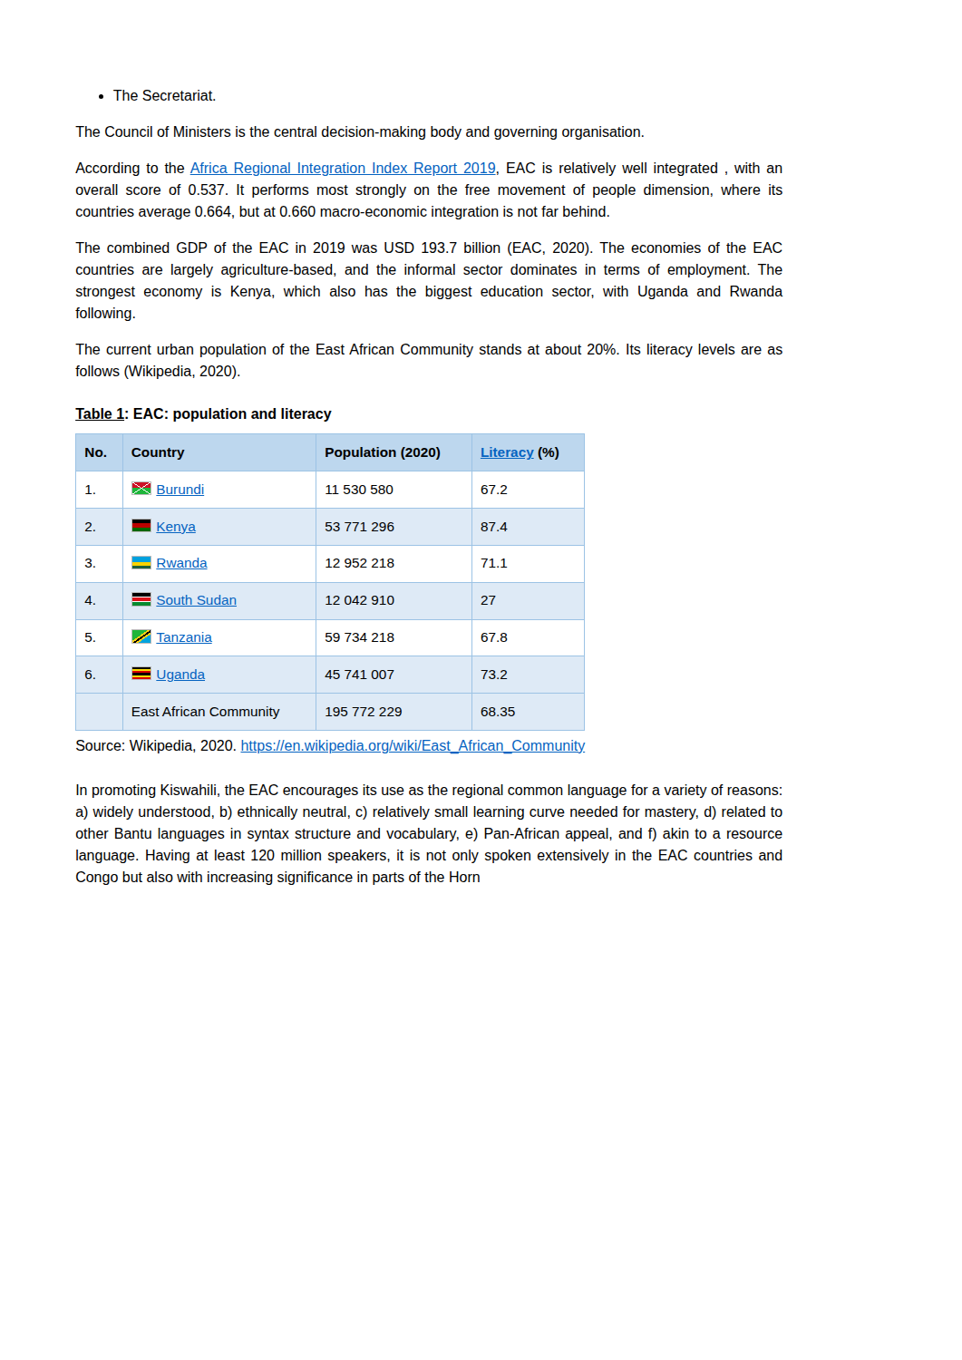The Secretariat.
The Council of Ministers is the central decision-making body and governing organisation.
According to the Africa Regional Integration Index Report 2019, EAC is relatively well integrated , with an overall score of 0.537. It performs most strongly on the free movement of people dimension, where its countries average 0.664, but at 0.660 macro-economic integration is not far behind.
The combined GDP of the EAC in 2019 was USD 193.7 billion (EAC, 2020). The economies of the EAC countries are largely agriculture-based, and the informal sector dominates in terms of employment. The strongest economy is Kenya, which also has the biggest education sector, with Uganda and Rwanda following.
The current urban population of the East African Community stands at about 20%. Its literacy levels are as follows (Wikipedia, 2020).
Table 1: EAC: population and literacy
| No. | Country | Population (2020) | Literacy (%) |
| --- | --- | --- | --- |
| 1. | Burundi | 11 530 580 | 67.2 |
| 2. | Kenya | 53 771 296 | 87.4 |
| 3. | Rwanda | 12 952 218 | 71.1 |
| 4. | South Sudan | 12 042 910 | 27 |
| 5. | Tanzania | 59 734 218 | 67.8 |
| 6. | Uganda | 45 741 007 | 73.2 |
| | East African Community | 195 772 229 | 68.35 |
Source: Wikipedia, 2020. https://en.wikipedia.org/wiki/East_African_Community
In promoting Kiswahili, the EAC encourages its use as the regional common language for a variety of reasons: a) widely understood, b) ethnically neutral, c) relatively small learning curve needed for mastery, d) related to other Bantu languages in syntax structure and vocabulary, e) Pan-African appeal, and f) akin to a resource language. Having at least 120 million speakers, it is not only spoken extensively in the EAC countries and Congo but also with increasing significance in parts of the Horn